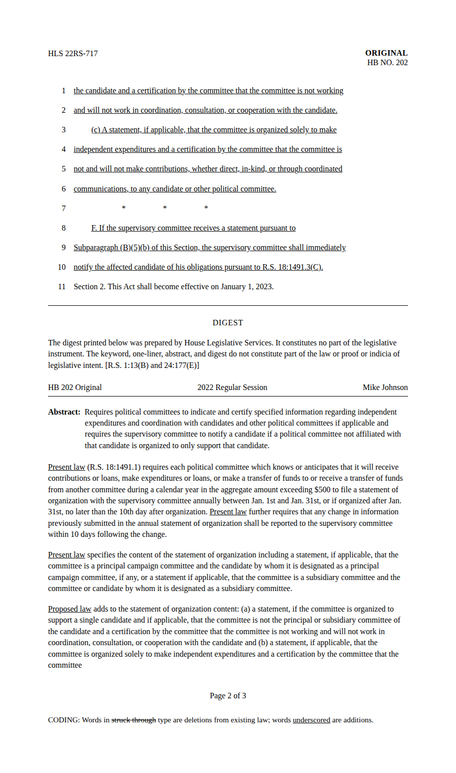HLS 22RS-717
ORIGINAL
HB NO. 202
the candidate and a certification by the committee that the committee is not working
and will not work in coordination, consultation, or cooperation with the candidate.
(c) A statement, if applicable, that the committee is organized solely to make
independent expenditures and a certification by the committee that the committee is
not and will not make contributions, whether direct, in-kind, or through coordinated
communications, to any candidate or other political committee.
* * *
F. If the supervisory committee receives a statement pursuant to
Subparagraph (B)(5)(b) of this Section, the supervisory committee shall immediately
notify the affected candidate of his obligations pursuant to R.S. 18:1491.3(C).
Section 2. This Act shall become effective on January 1, 2023.
DIGEST
The digest printed below was prepared by House Legislative Services. It constitutes no part of the legislative instrument. The keyword, one-liner, abstract, and digest do not constitute part of the law or proof or indicia of legislative intent. [R.S. 1:13(B) and 24:177(E)]
HB 202 Original
2022 Regular Session
Mike Johnson
Abstract: Requires political committees to indicate and certify specified information regarding independent expenditures and coordination with candidates and other political committees if applicable and requires the supervisory committee to notify a candidate if a political committee not affiliated with that candidate is organized to only support that candidate.
Present law (R.S. 18:1491.1) requires each political committee which knows or anticipates that it will receive contributions or loans, make expenditures or loans, or make a transfer of funds to or receive a transfer of funds from another committee during a calendar year in the aggregate amount exceeding $500 to file a statement of organization with the supervisory committee annually between Jan. 1st and Jan. 31st, or if organized after Jan. 31st, no later than the 10th day after organization. Present law further requires that any change in information previously submitted in the annual statement of organization shall be reported to the supervisory committee within 10 days following the change.
Present law specifies the content of the statement of organization including a statement, if applicable, that the committee is a principal campaign committee and the candidate by whom it is designated as a principal campaign committee, if any, or a statement if applicable, that the committee is a subsidiary committee and the committee or candidate by whom it is designated as a subsidiary committee.
Proposed law adds to the statement of organization content: (a) a statement, if the committee is organized to support a single candidate and if applicable, that the committee is not the principal or subsidiary committee of the candidate and a certification by the committee that the committee is not working and will not work in coordination, consultation, or cooperation with the candidate and (b) a statement, if applicable, that the committee is organized solely to make independent expenditures and a certification by the committee that the committee
Page 2 of 3
CODING: Words in struck through type are deletions from existing law; words underscored are additions.